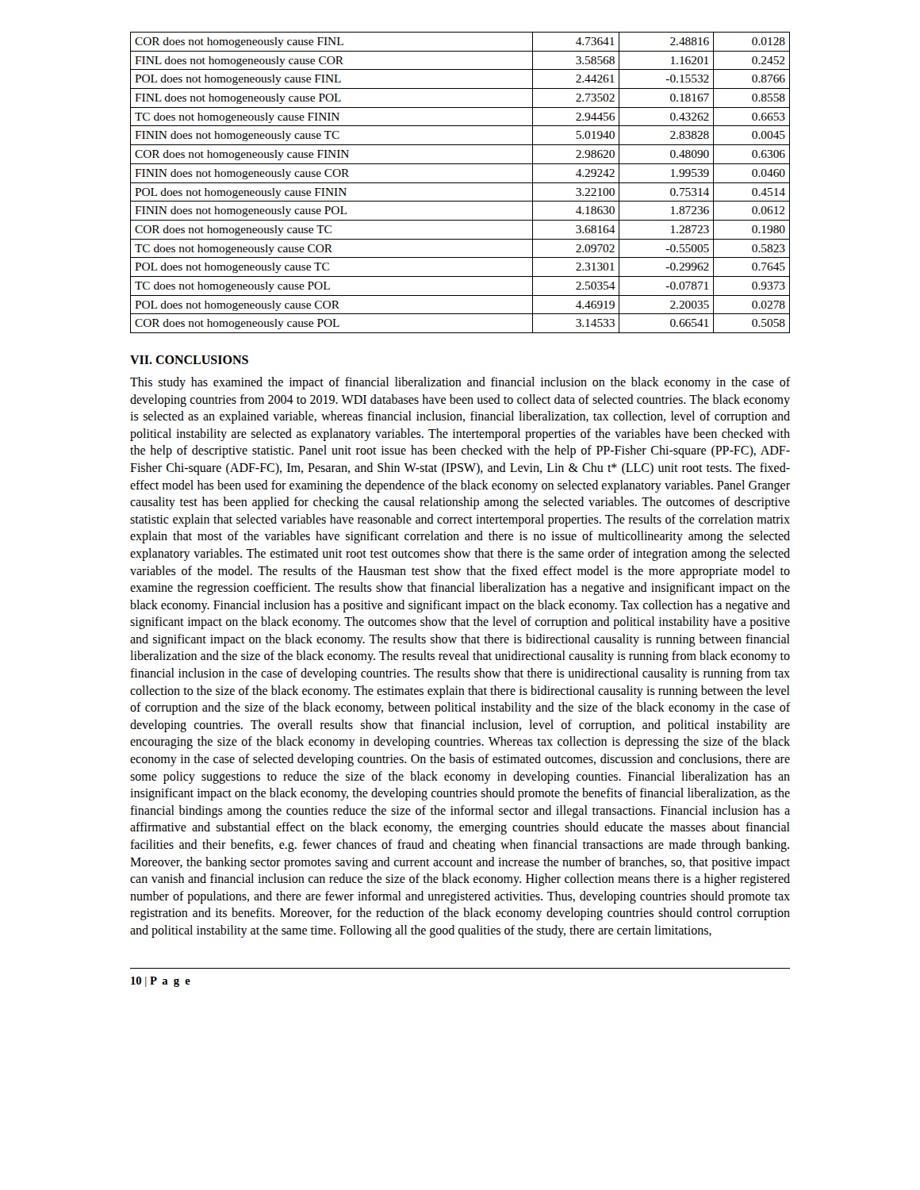| COR does not homogeneously cause FINL | 4.73641 | 2.48816 | 0.0128 |
| FINL does not homogeneously cause COR | 3.58568 | 1.16201 | 0.2452 |
| POL does not homogeneously cause FINL | 2.44261 | -0.15532 | 0.8766 |
| FINL does not homogeneously cause POL | 2.73502 | 0.18167 | 0.8558 |
| TC does not homogeneously cause FININ | 2.94456 | 0.43262 | 0.6653 |
| FININ does not homogeneously cause TC | 5.01940 | 2.83828 | 0.0045 |
| COR does not homogeneously cause FININ | 2.98620 | 0.48090 | 0.6306 |
| FININ does not homogeneously cause COR | 4.29242 | 1.99539 | 0.0460 |
| POL does not homogeneously cause FININ | 3.22100 | 0.75314 | 0.4514 |
| FININ does not homogeneously cause POL | 4.18630 | 1.87236 | 0.0612 |
| COR does not homogeneously cause TC | 3.68164 | 1.28723 | 0.1980 |
| TC does not homogeneously cause COR | 2.09702 | -0.55005 | 0.5823 |
| POL does not homogeneously cause TC | 2.31301 | -0.29962 | 0.7645 |
| TC does not homogeneously cause POL | 2.50354 | -0.07871 | 0.9373 |
| POL does not homogeneously cause COR | 4.46919 | 2.20035 | 0.0278 |
| COR does not homogeneously cause POL | 3.14533 | 0.66541 | 0.5058 |
VII. CONCLUSIONS
This study has examined the impact of financial liberalization and financial inclusion on the black economy in the case of developing countries from 2004 to 2019. WDI databases have been used to collect data of selected countries. The black economy is selected as an explained variable, whereas financial inclusion, financial liberalization, tax collection, level of corruption and political instability are selected as explanatory variables. The intertemporal properties of the variables have been checked with the help of descriptive statistic. Panel unit root issue has been checked with the help of PP-Fisher Chi-square (PP-FC), ADF-Fisher Chi-square (ADF-FC), Im, Pesaran, and Shin W-stat (IPSW), and Levin, Lin & Chu t* (LLC) unit root tests. The fixed-effect model has been used for examining the dependence of the black economy on selected explanatory variables. Panel Granger causality test has been applied for checking the causal relationship among the selected variables. The outcomes of descriptive statistic explain that selected variables have reasonable and correct intertemporal properties. The results of the correlation matrix explain that most of the variables have significant correlation and there is no issue of multicollinearity among the selected explanatory variables. The estimated unit root test outcomes show that there is the same order of integration among the selected variables of the model. The results of the Hausman test show that the fixed effect model is the more appropriate model to examine the regression coefficient. The results show that financial liberalization has a negative and insignificant impact on the black economy. Financial inclusion has a positive and significant impact on the black economy. Tax collection has a negative and significant impact on the black economy. The outcomes show that the level of corruption and political instability have a positive and significant impact on the black economy. The results show that there is bidirectional causality is running between financial liberalization and the size of the black economy. The results reveal that unidirectional causality is running from black economy to financial inclusion in the case of developing countries. The results show that there is unidirectional causality is running from tax collection to the size of the black economy. The estimates explain that there is bidirectional causality is running between the level of corruption and the size of the black economy, between political instability and the size of the black economy in the case of developing countries. The overall results show that financial inclusion, level of corruption, and political instability are encouraging the size of the black economy in developing countries. Whereas tax collection is depressing the size of the black economy in the case of selected developing countries. On the basis of estimated outcomes, discussion and conclusions, there are some policy suggestions to reduce the size of the black economy in developing counties. Financial liberalization has an insignificant impact on the black economy, the developing countries should promote the benefits of financial liberalization, as the financial bindings among the counties reduce the size of the informal sector and illegal transactions. Financial inclusion has a affirmative and substantial effect on the black economy, the emerging countries should educate the masses about financial facilities and their benefits, e.g. fewer chances of fraud and cheating when financial transactions are made through banking. Moreover, the banking sector promotes saving and current account and increase the number of branches, so, that positive impact can vanish and financial inclusion can reduce the size of the black economy. Higher collection means there is a higher registered number of populations, and there are fewer informal and unregistered activities. Thus, developing countries should promote tax registration and its benefits. Moreover, for the reduction of the black economy developing countries should control corruption and political instability at the same time. Following all the good qualities of the study, there are certain limitations,
10 | P a g e